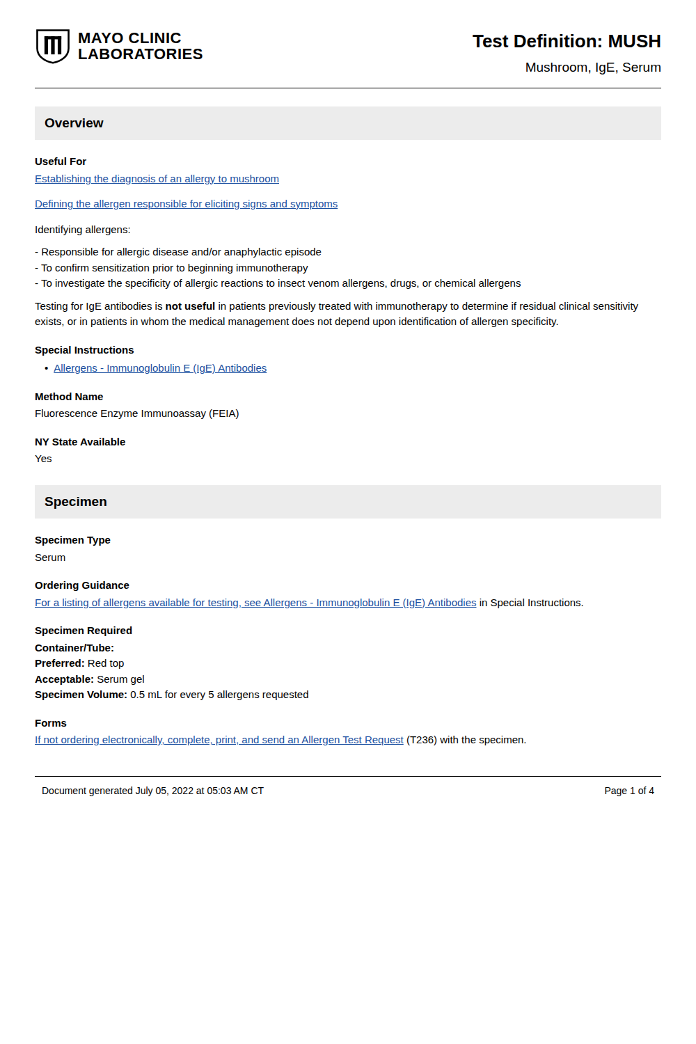MAYO CLINIC
LABORATORIES
Test Definition: MUSH
Mushroom, IgE, Serum
Overview
Useful For
Establishing the diagnosis of an allergy to mushroom
Defining the allergen responsible for eliciting signs and symptoms
Identifying allergens:
- Responsible for allergic disease and/or anaphylactic episode
- To confirm sensitization prior to beginning immunotherapy
- To investigate the specificity of allergic reactions to insect venom allergens, drugs, or chemical allergens
Testing for IgE antibodies is not useful in patients previously treated with immunotherapy to determine if residual clinical sensitivity exists, or in patients in whom the medical management does not depend upon identification of allergen specificity.
Special Instructions
Allergens - Immunoglobulin E (IgE) Antibodies
Method Name
Fluorescence Enzyme Immunoassay (FEIA)
NY State Available
Yes
Specimen
Specimen Type
Serum
Ordering Guidance
For a listing of allergens available for testing, see Allergens - Immunoglobulin E (IgE) Antibodies in Special Instructions.
Specimen Required
Container/Tube:
Preferred: Red top
Acceptable: Serum gel
Specimen Volume: 0.5 mL for every 5 allergens requested
Forms
If not ordering electronically, complete, print, and send an Allergen Test Request (T236) with the specimen.
Document generated July 05, 2022 at 05:03 AM CT
Page 1 of 4